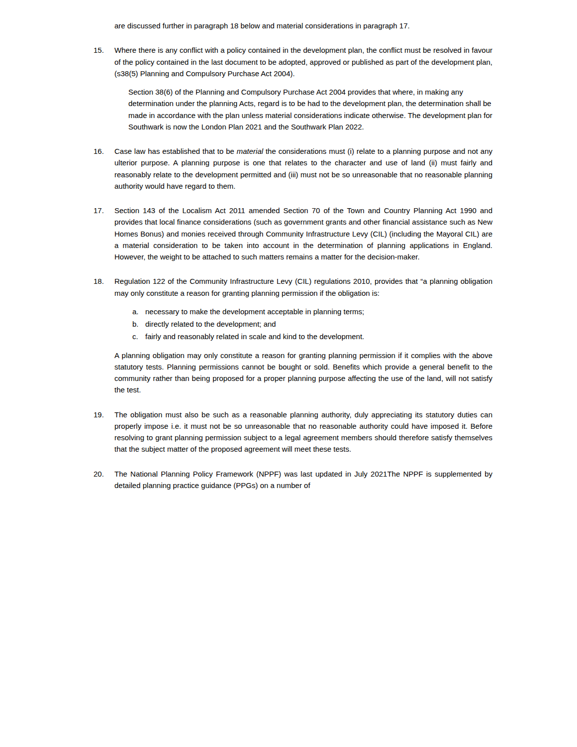are discussed further in paragraph 18 below and material considerations in paragraph 17.
Where there is any conflict with a policy contained in the development plan, the conflict must be resolved in favour of the policy contained in the last document to be adopted, approved or published as part of the development plan, (s38(5) Planning and Compulsory Purchase Act 2004).
Section 38(6) of the Planning and Compulsory Purchase Act 2004 provides that where, in making any determination under the planning Acts, regard is to be had to the development plan, the determination shall be made in accordance with the plan unless material considerations indicate otherwise. The development plan for Southwark is now the London Plan 2021 and the Southwark Plan 2022.
Case law has established that to be material the considerations must (i) relate to a planning purpose and not any ulterior purpose. A planning purpose is one that relates to the character and use of land (ii) must fairly and reasonably relate to the development permitted and (iii) must not be so unreasonable that no reasonable planning authority would have regard to them.
Section 143 of the Localism Act 2011 amended Section 70 of the Town and Country Planning Act 1990 and provides that local finance considerations (such as government grants and other financial assistance such as New Homes Bonus) and monies received through Community Infrastructure Levy (CIL) (including the Mayoral CIL) are a material consideration to be taken into account in the determination of planning applications in England. However, the weight to be attached to such matters remains a matter for the decision-maker.
Regulation 122 of the Community Infrastructure Levy (CIL) regulations 2010, provides that “a planning obligation may only constitute a reason for granting planning permission if the obligation is:
necessary to make the development acceptable in planning terms;
directly related to the development; and
fairly and reasonably related in scale and kind to the development.
A planning obligation may only constitute a reason for granting planning permission if it complies with the above statutory tests. Planning permissions cannot be bought or sold. Benefits which provide a general benefit to the community rather than being proposed for a proper planning purpose affecting the use of the land, will not satisfy the test.
The obligation must also be such as a reasonable planning authority, duly appreciating its statutory duties can properly impose i.e. it must not be so unreasonable that no reasonable authority could have imposed it. Before resolving to grant planning permission subject to a legal agreement members should therefore satisfy themselves that the subject matter of the proposed agreement will meet these tests.
The National Planning Policy Framework (NPPF) was last updated in July 2021The NPPF is supplemented by detailed planning practice guidance (PPGs) on a number of